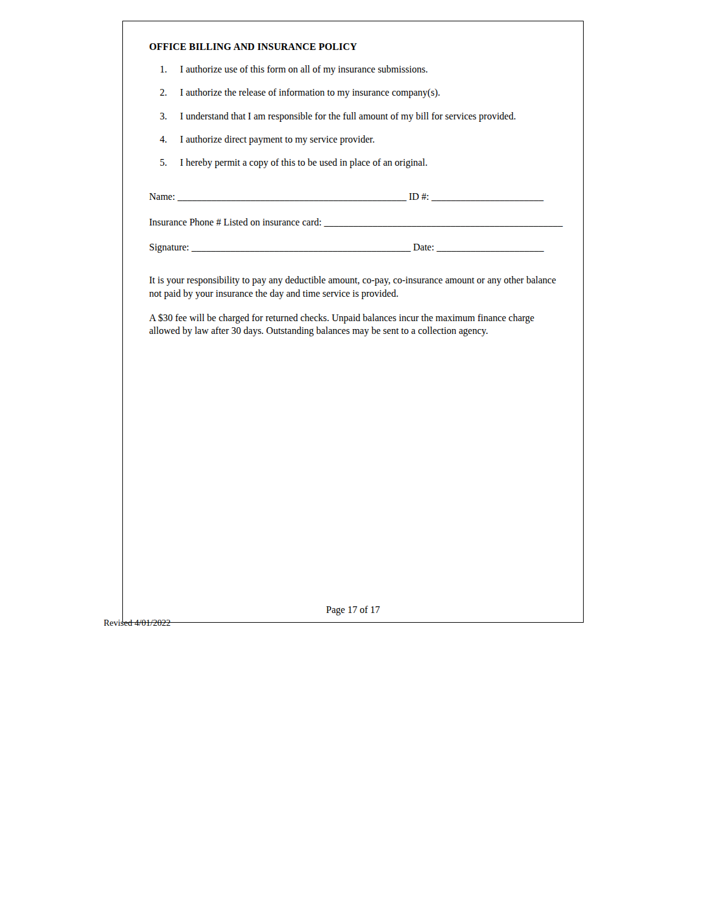OFFICE BILLING AND INSURANCE POLICY
I authorize use of this form on all of my insurance submissions.
I authorize the release of information to my insurance company(s).
I understand that I am responsible for the full amount of my bill for services provided.
I authorize direct payment to my service provider.
I hereby permit a copy of this to be used in place of an original.
Name: _______________________________________________ ID #: _______________________
Insurance Phone # Listed on insurance card: _________________________________________________
Signature: _____________________________________________ Date: ______________________
It is your responsibility to pay any deductible amount, co-pay, co-insurance amount or any other balance not paid by your insurance the day and time service is provided.
A $30 fee will be charged for returned checks. Unpaid balances incur the maximum finance charge allowed by law after 30 days. Outstanding balances may be sent to a collection agency.
Page 17 of 17
Revised 4/01/2022